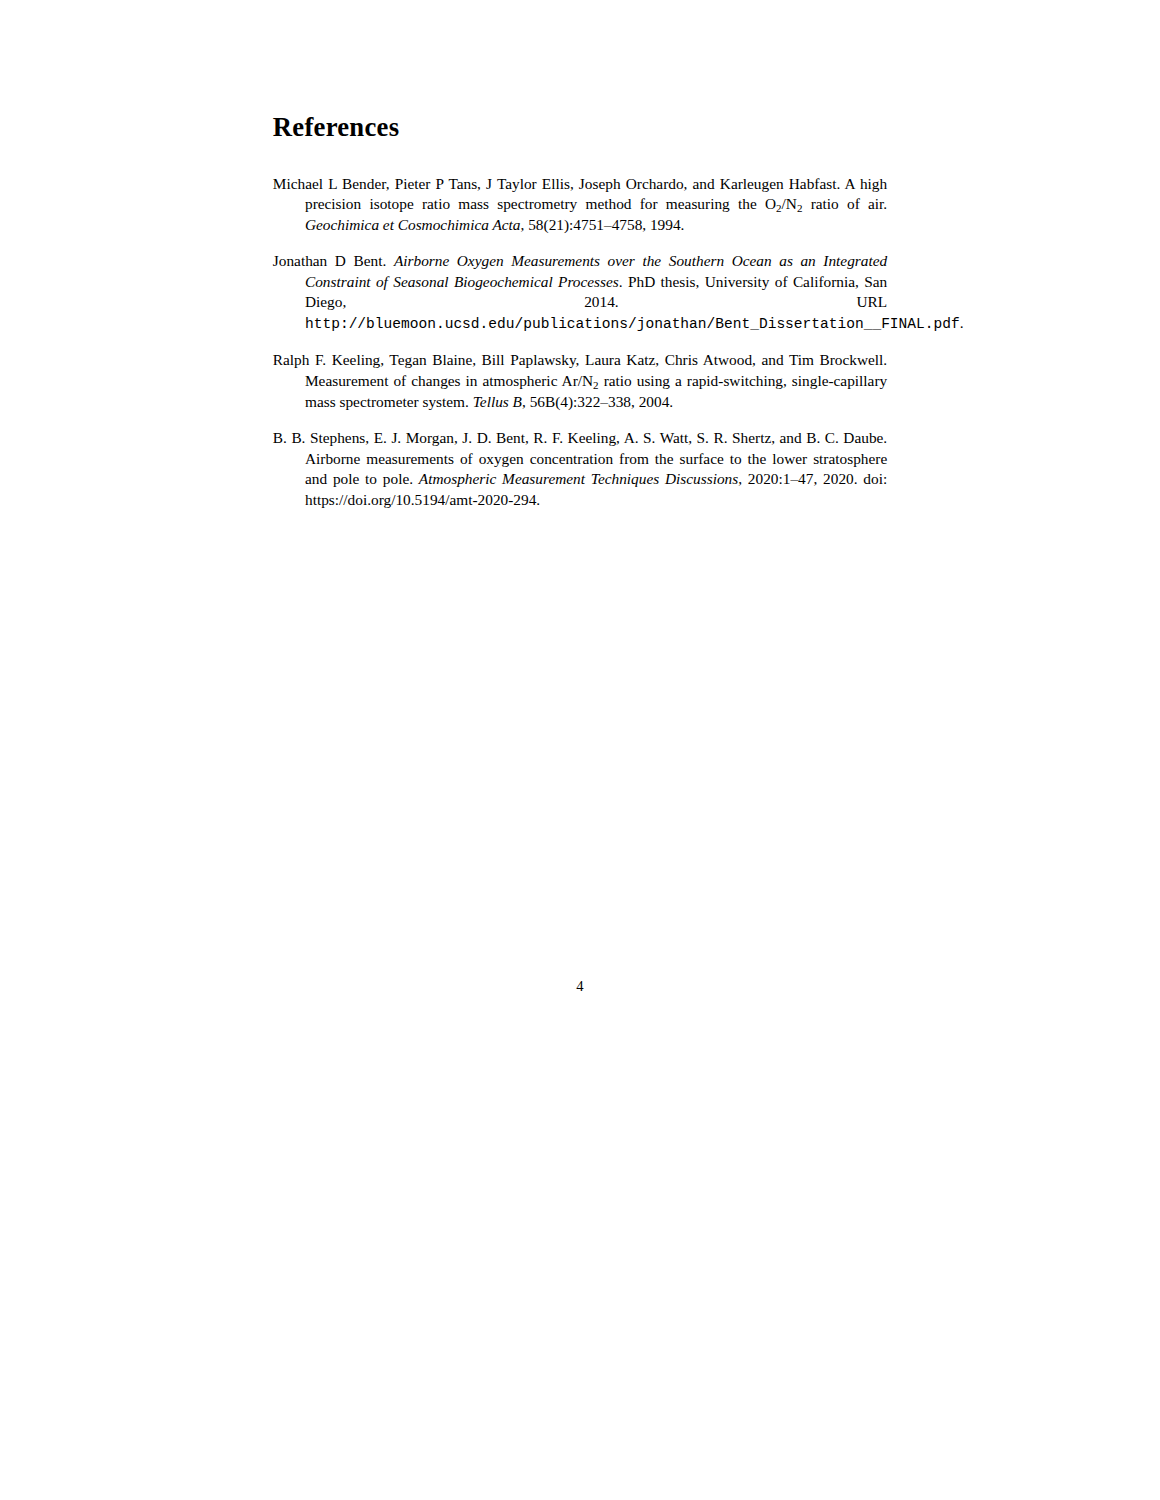References
Michael L Bender, Pieter P Tans, J Taylor Ellis, Joseph Orchardo, and Karleugen Habfast. A high precision isotope ratio mass spectrometry method for measuring the O2/N2 ratio of air. Geochimica et Cosmochimica Acta, 58(21):4751–4758, 1994.
Jonathan D Bent. Airborne Oxygen Measurements over the Southern Ocean as an Integrated Constraint of Seasonal Biogeochemical Processes. PhD thesis, University of California, San Diego, 2014. URL http://bluemoon.ucsd.edu/publications/jonathan/Bent_Dissertation__FINAL.pdf.
Ralph F. Keeling, Tegan Blaine, Bill Paplawsky, Laura Katz, Chris Atwood, and Tim Brockwell. Measurement of changes in atmospheric Ar/N2 ratio using a rapid-switching, single-capillary mass spectrometer system. Tellus B, 56B(4):322–338, 2004.
B. B. Stephens, E. J. Morgan, J. D. Bent, R. F. Keeling, A. S. Watt, S. R. Shertz, and B. C. Daube. Airborne measurements of oxygen concentration from the surface to the lower stratosphere and pole to pole. Atmospheric Measurement Techniques Discussions, 2020:1–47, 2020. doi: https://doi.org/10.5194/amt-2020-294.
4